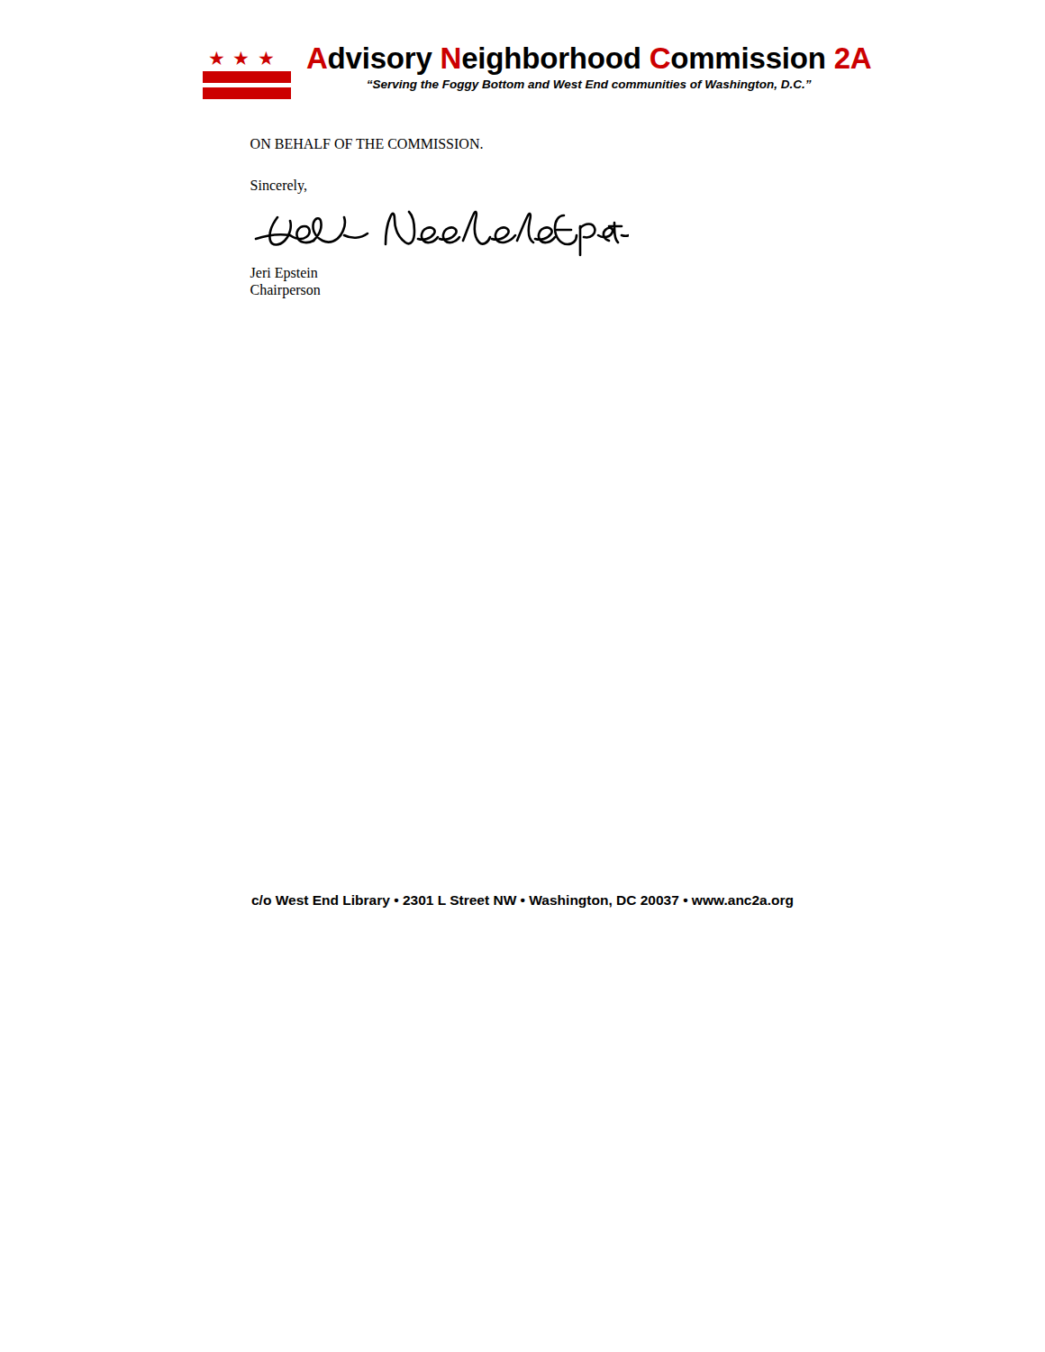★ ★ ★
Advisory Neighborhood Commission 2A
“Serving the Foggy Bottom and West End communities of Washington, D.C.”
ON BEHALF OF THE COMMISSION.
Sincerely,
Jeri Epstein
Chairperson
c/o West End Library • 2301 L Street NW • Washington, DC 20037 • www.anc2a.org